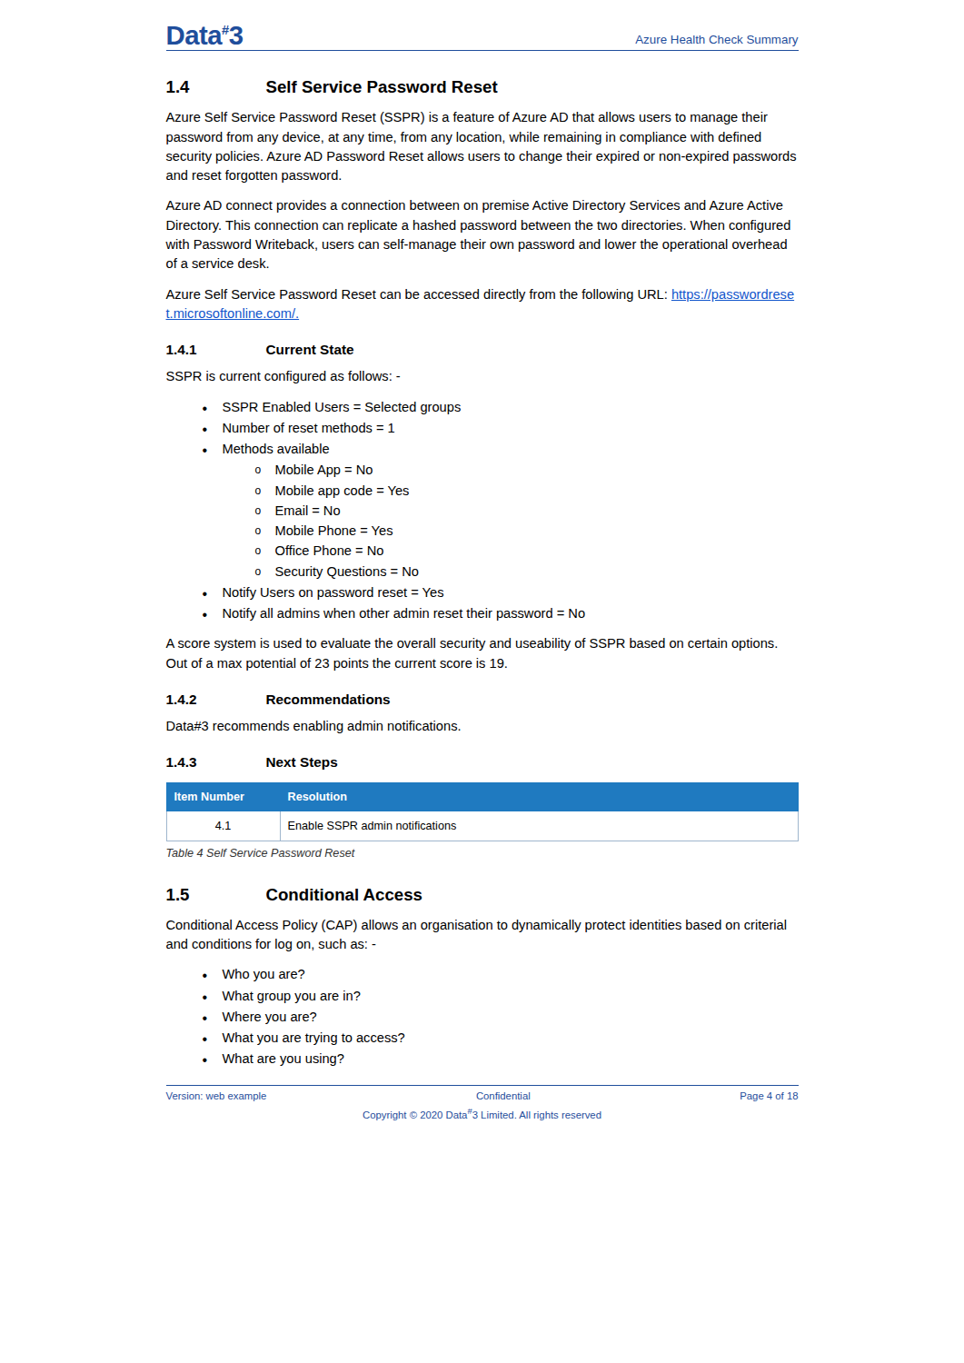Data#3
Azure Health Check Summary
1.4 Self Service Password Reset
Azure Self Service Password Reset (SSPR) is a feature of Azure AD that allows users to manage their password from any device, at any time, from any location, while remaining in compliance with defined security policies. Azure AD Password Reset allows users to change their expired or non-expired passwords and reset forgotten password.
Azure AD connect provides a connection between on premise Active Directory Services and Azure Active Directory. This connection can replicate a hashed password between the two directories. When configured with Password Writeback, users can self-manage their own password and lower the operational overhead of a service desk.
Azure Self Service Password Reset can be accessed directly from the following URL: https://passwordreset.microsoftonline.com/.
1.4.1 Current State
SSPR is current configured as follows: -
SSPR Enabled Users = Selected groups
Number of reset methods = 1
Methods available
Mobile App = No
Mobile app code = Yes
Email = No
Mobile Phone = Yes
Office Phone = No
Security Questions = No
Notify Users on password reset = Yes
Notify all admins when other admin reset their password = No
A score system is used to evaluate the overall security and useability of SSPR based on certain options. Out of a max potential of 23 points the current score is 19.
1.4.2 Recommendations
Data#3 recommends enabling admin notifications.
1.4.3 Next Steps
| Item Number | Resolution |
| --- | --- |
| 4.1 | Enable SSPR admin notifications |
Table 4 Self Service Password Reset
1.5 Conditional Access
Conditional Access Policy (CAP) allows an organisation to dynamically protect identities based on criterial and conditions for log on, such as: -
Who you are?
What group you are in?
Where you are?
What you are trying to access?
What are you using?
Version: web example
Confidential
Page 4 of 18
Copyright © 2020 Data#3 Limited. All rights reserved